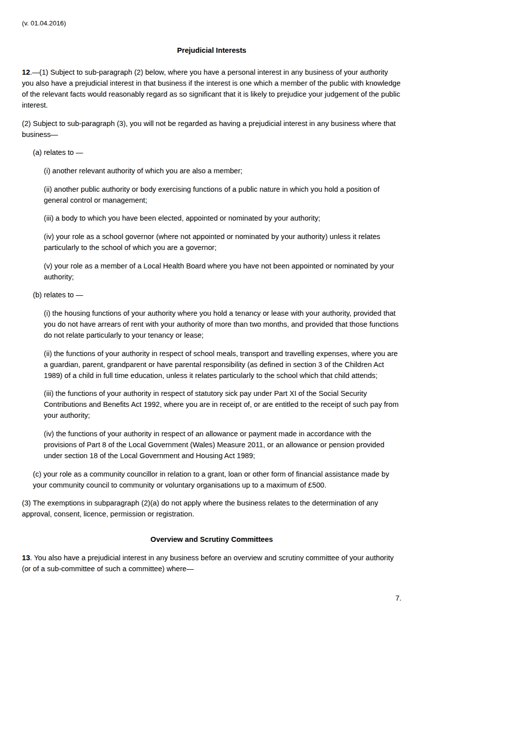(v. 01.04.2016)
Prejudicial Interests
12.—(1) Subject to sub-paragraph (2) below, where you have a personal interest in any business of your authority you also have a prejudicial interest in that business if the interest is one which a member of the public with knowledge of the relevant facts would reasonably regard as so significant that it is likely to prejudice your judgement of the public interest.
(2) Subject to sub-paragraph (3), you will not be regarded as having a prejudicial interest in any business where that business—
(a) relates to —
(i) another relevant authority of which you are also a member;
(ii) another public authority or body exercising functions of a public nature in which you hold a position of general control or management;
(iii) a body to which you have been elected, appointed or nominated by your authority;
(iv) your role as a school governor (where not appointed or nominated by your authority) unless it relates particularly to the school of which you are a governor;
(v) your role as a member of a Local Health Board where you have not been appointed or nominated by your authority;
(b) relates to —
(i) the housing functions of your authority where you hold a tenancy or lease with your authority, provided that you do not have arrears of rent with your authority of more than two months, and provided that those functions do not relate particularly to your tenancy or lease;
(ii) the functions of your authority in respect of school meals, transport and travelling expenses, where you are a guardian, parent, grandparent or have parental responsibility (as defined in section 3 of the Children Act 1989) of a child in full time education, unless it relates particularly to the school which that child attends;
(iii) the functions of your authority in respect of statutory sick pay under Part XI of the Social Security Contributions and Benefits Act 1992, where you are in receipt of, or are entitled to the receipt of such pay from your authority;
(iv) the functions of your authority in respect of an allowance or payment made in accordance with the provisions of Part 8 of the Local Government (Wales) Measure 2011, or an allowance or pension provided under section 18 of the Local Government and Housing Act 1989;
(c) your role as a community councillor in relation to a grant, loan or other form of financial assistance made by your community council to community or voluntary organisations up to a maximum of £500.
(3) The exemptions in subparagraph (2)(a) do not apply where the business relates to the determination of any approval, consent, licence, permission or registration.
Overview and Scrutiny Committees
13. You also have a prejudicial interest in any business before an overview and scrutiny committee of your authority (or of a sub-committee of such a committee) where—
7.